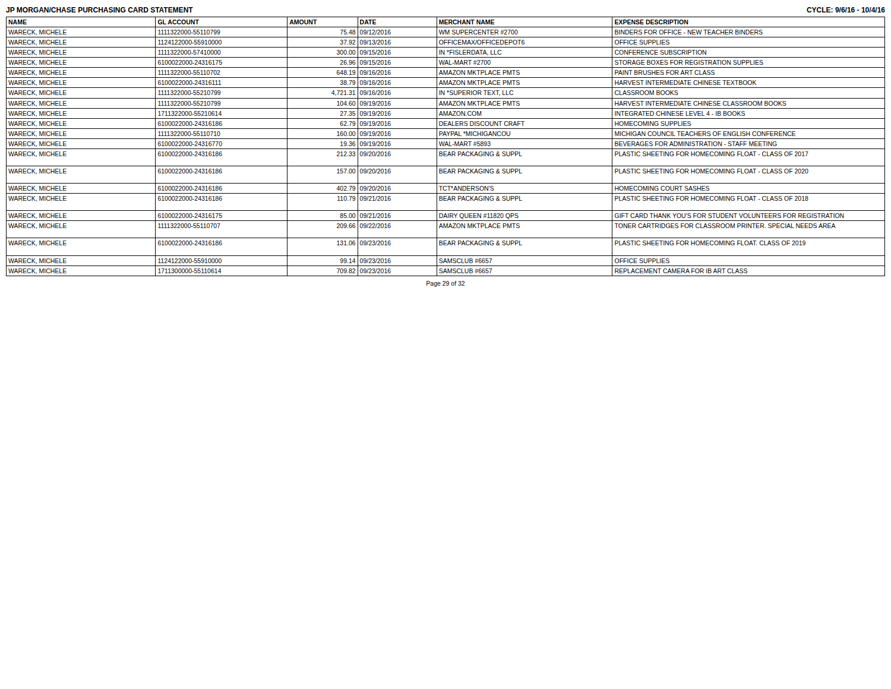JP MORGAN/CHASE PURCHASING CARD STATEMENT CYCLE: 9/6/16 - 10/4/16
| NAME | GL ACCOUNT | AMOUNT | DATE | MERCHANT NAME | EXPENSE DESCRIPTION |
| --- | --- | --- | --- | --- | --- |
| WARECK, MICHELE | 1111322000-55110799 | 75.48 | 09/12/2016 | WM SUPERCENTER #2700 | BINDERS FOR OFFICE - NEW TEACHER BINDERS |
| WARECK, MICHELE | 1124122000-55910000 | 37.92 | 09/13/2016 | OFFICEMAX/OFFICEDEPOT6 | OFFICE SUPPLIES |
| WARECK, MICHELE | 1111322000-57410000 | 300.00 | 09/15/2016 | IN *FISLERDATA, LLC | CONFERENCE SUBSCRIPTION |
| WARECK, MICHELE | 6100022000-24316175 | 26.96 | 09/15/2016 | WAL-MART #2700 | STORAGE BOXES FOR REGISTRATION SUPPLIES |
| WARECK, MICHELE | 1111322000-55110702 | 648.19 | 09/16/2016 | AMAZON MKTPLACE PMTS | PAINT BRUSHES FOR ART CLASS |
| WARECK, MICHELE | 6100022000-24316111 | 38.79 | 09/16/2016 | AMAZON MKTPLACE PMTS | HARVEST INTERMEDIATE CHINESE TEXTBOOK |
| WARECK, MICHELE | 1111322000-55210799 | 4,721.31 | 09/16/2016 | IN *SUPERIOR TEXT, LLC | CLASSROOM BOOKS |
| WARECK, MICHELE | 1111322000-55210799 | 104.60 | 09/19/2016 | AMAZON MKTPLACE PMTS | HARVEST INTERMEDIATE CHINESE CLASSROOM BOOKS |
| WARECK, MICHELE | 1711322000-55210614 | 27.35 | 09/19/2016 | AMAZON.COM | INTEGRATED CHINESE LEVEL 4 - IB BOOKS |
| WARECK, MICHELE | 6100022000-24316186 | 62.79 | 09/19/2016 | DEALERS DISCOUNT CRAFT | HOMECOMING SUPPLIES |
| WARECK, MICHELE | 1111322000-55110710 | 160.00 | 09/19/2016 | PAYPAL *MICHIGANCOU | MICHIGAN COUNCIL TEACHERS OF ENGLISH CONFERENCE |
| WARECK, MICHELE | 6100022000-24316770 | 19.36 | 09/19/2016 | WAL-MART #5893 | BEVERAGES FOR ADMINISTRATION - STAFF MEETING |
| WARECK, MICHELE | 6100022000-24316186 | 212.33 | 09/20/2016 | BEAR PACKAGING & SUPPL | PLASTIC SHEETING FOR HOMECOMING FLOAT - CLASS OF 2017 |
| WARECK, MICHELE | 6100022000-24316186 | 157.00 | 09/20/2016 | BEAR PACKAGING & SUPPL | PLASTIC SHEETING FOR HOMECOMING FLOAT - CLASS OF 2020 |
| WARECK, MICHELE | 6100022000-24316186 | 402.79 | 09/20/2016 | TCT*ANDERSON'S | HOMECOMING COURT SASHES |
| WARECK, MICHELE | 6100022000-24316186 | 110.79 | 09/21/2016 | BEAR PACKAGING & SUPPL | PLASTIC SHEETING FOR HOMECOMING FLOAT - CLASS OF 2018 |
| WARECK, MICHELE | 6100022000-24316175 | 85.00 | 09/21/2016 | DAIRY QUEEN #11820 QPS | GIFT CARD THANK YOU'S FOR STUDENT VOLUNTEERS FOR REGISTRATION |
| WARECK, MICHELE | 1111322000-55110707 | 209.66 | 09/22/2016 | AMAZON MKTPLACE PMTS | TONER CARTRIDGES FOR CLASSROOM PRINTER. SPECIAL NEEDS AREA |
| WARECK, MICHELE | 6100022000-24316186 | 131.06 | 09/23/2016 | BEAR PACKAGING & SUPPL | PLASTIC SHEETING FOR HOMECOMING FLOAT. CLASS OF 2019 |
| WARECK, MICHELE | 1124122000-55910000 | 99.14 | 09/23/2016 | SAMSCLUB #6657 | OFFICE SUPPLIES |
| WARECK, MICHELE | 1711300000-55110614 | 709.82 | 09/23/2016 | SAMSCLUB #6657 | REPLACEMENT CAMERA FOR IB ART CLASS |
Page 29 of 32